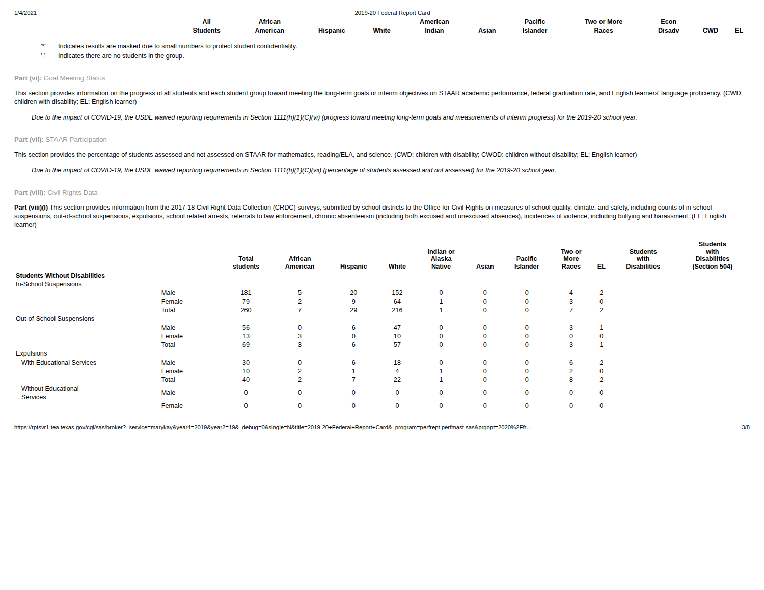1/4/2021
2019-20 Federal Report Card
| | All Students | African American | Hispanic | White | American Indian | Asian | Pacific Islander | Two or More Races | Econ Disadv | CWD | EL |
'*'
Indicates results are masked due to small numbers to protect student confidentiality.
'-'
Indicates there are no students in the group.
Part (vi): Goal Meeting Status
This section provides information on the progress of all students and each student group toward meeting the long-term goals or interim objectives on STAAR academic performance, federal graduation rate, and English learners' language proficiency. (CWD: children with disability; EL: English learner)
Due to the impact of COVID-19, the USDE waived reporting requirements in Section 1111(h)(1)(C)(vi) (progress toward meeting long-term goals and measurements of interim progress) for the 2019-20 school year.
Part (vii): STAAR Participation
This section provides the percentage of students assessed and not assessed on STAAR for mathematics, reading/ELA, and science. (CWD: children with disability; CWOD: children without disability; EL: English learner)
Due to the impact of COVID-19, the USDE waived reporting requirements in Section 1111(h)(1)(C)(vii) (percentage of students assessed and not assessed) for the 2019-20 school year.
Part (viii): Civil Rights Data
Part (viii)(I) This section provides information from the 2017-18 Civil Right Data Collection (CRDC) surveys, submitted by school districts to the Office for Civil Rights on measures of school quality, climate, and safety, including counts of in-school suspensions, out-of-school suspensions, expulsions, school related arrests, referrals to law enforcement, chronic absenteeism (including both excused and unexcused absences), incidences of violence, including bullying and harassment. (EL: English learner)
| | | Total students | African American | Hispanic | White | Indian or Alaska Native | Asian | Pacific Islander | Two or More Races | EL | Students with Disabilities | Students with Disabilities (Section 504) |
| --- | --- | --- | --- | --- | --- | --- | --- | --- | --- | --- | --- | --- |
| Students Without Disabilities |
| In-School Suspensions | |
| | Male | 181 | 5 | 20 | 152 | 0 | 0 | 0 | 4 | 2 | | |
| | Female | 79 | 2 | 9 | 64 | 1 | 0 | 0 | 3 | 0 | | |
| | Total | 260 | 7 | 29 | 216 | 1 | 0 | 0 | 7 | 2 | | |
| Out-of-School Suspensions | |
| | Male | 56 | 0 | 6 | 47 | 0 | 0 | 0 | 3 | 1 | | |
| | Female | 13 | 3 | 0 | 10 | 0 | 0 | 0 | 0 | 0 | | |
| | Total | 69 | 3 | 6 | 57 | 0 | 0 | 0 | 3 | 1 | | |
| Expulsions | |
| With Educational Services | Male | 30 | 0 | 6 | 18 | 0 | 0 | 0 | 6 | 2 | | |
| | Female | 10 | 2 | 1 | 4 | 1 | 0 | 0 | 2 | 0 | | |
| | Total | 40 | 2 | 7 | 22 | 1 | 0 | 0 | 8 | 2 | | |
| Without Educational Services | Male | 0 | 0 | 0 | 0 | 0 | 0 | 0 | 0 | 0 | | |
| | Female | 0 | 0 | 0 | 0 | 0 | 0 | 0 | 0 | 0 | | |
https://rptsvr1.tea.texas.gov/cgi/sas/broker?_service=marykay&year4=2019&year2=19&_debug=0&single=N&title=2019-20+Federal+Report+Card&_program=perfrept.perfmast.sas&prgopt=2020%2Ffr…
3/8